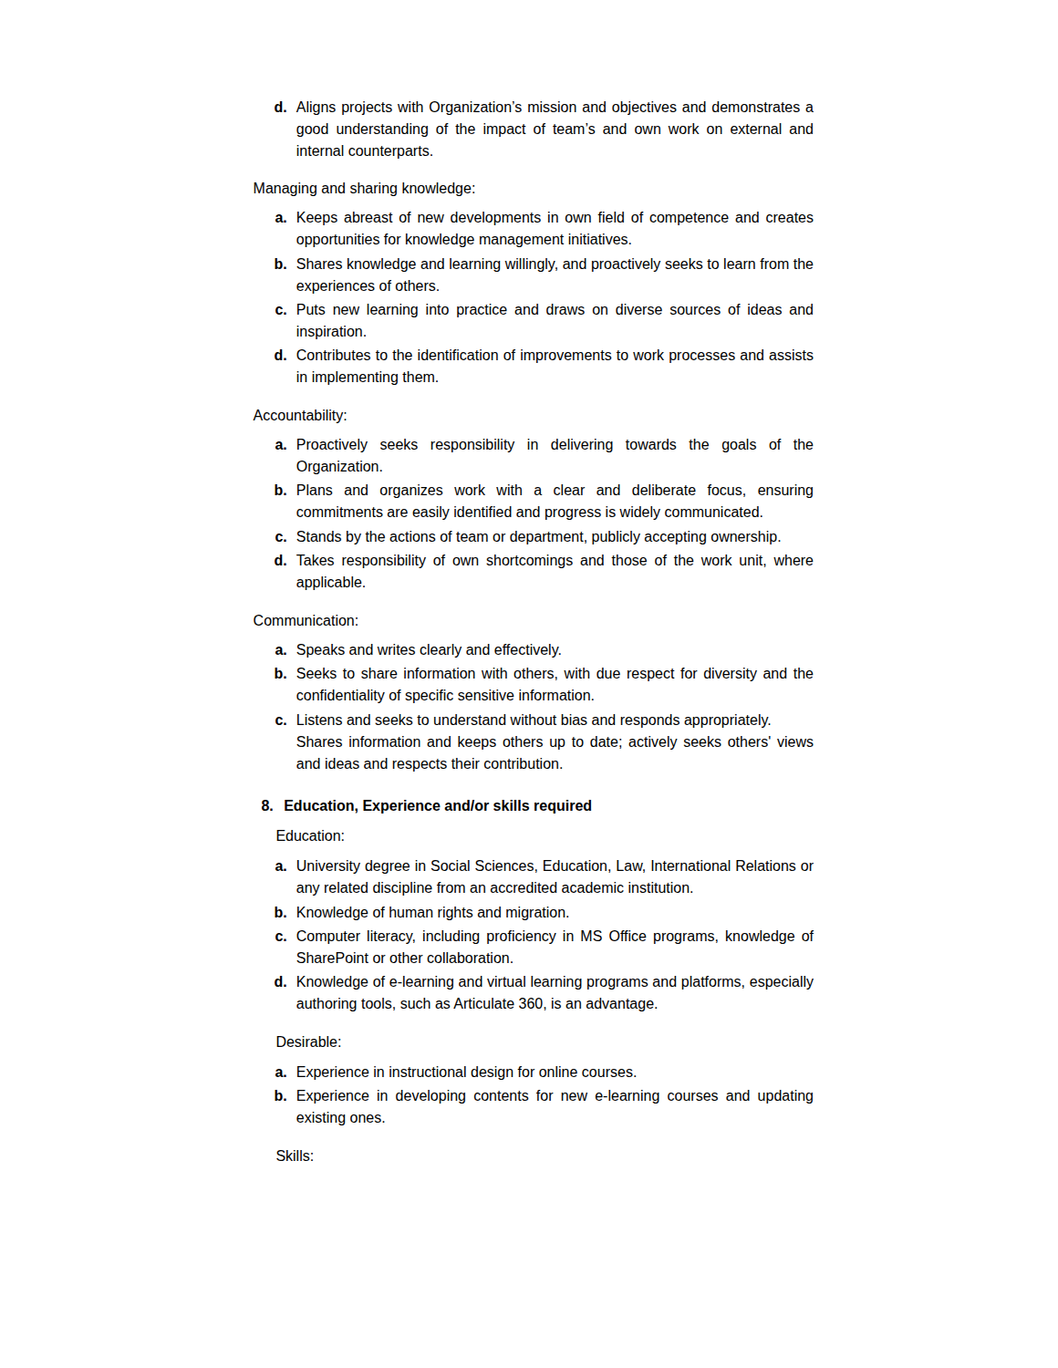Aligns projects with Organization’s mission and objectives and demonstrates a good understanding of the impact of team’s and own work on external and internal counterparts.
Managing and sharing knowledge:
Keeps abreast of new developments in own field of competence and creates opportunities for knowledge management initiatives.
Shares knowledge and learning willingly, and proactively seeks to learn from the experiences of others.
Puts new learning into practice and draws on diverse sources of ideas and inspiration.
Contributes to the identification of improvements to work processes and assists in implementing them.
Accountability:
Proactively seeks responsibility in delivering towards the goals of the Organization.
Plans and organizes work with a clear and deliberate focus, ensuring commitments are easily identified and progress is widely communicated.
Stands by the actions of team or department, publicly accepting ownership.
Takes responsibility of own shortcomings and those of the work unit, where applicable.
Communication:
Speaks and writes clearly and effectively.
Seeks to share information with others, with due respect for diversity and the confidentiality of specific sensitive information.
Listens and seeks to understand without bias and responds appropriately.
Shares information and keeps others up to date; actively seeks others' views and ideas and respects their contribution.
Education, Experience and/or skills required
Education:
University degree in Social Sciences, Education, Law, International Relations or any related discipline from an accredited academic institution.
Knowledge of human rights and migration.
Computer literacy, including proficiency in MS Office programs, knowledge of SharePoint or other collaboration.
Knowledge of e-learning and virtual learning programs and platforms, especially authoring tools, such as Articulate 360, is an advantage.
Desirable:
Experience in instructional design for online courses.
Experience in developing contents for new e-learning courses and updating existing ones.
Skills: